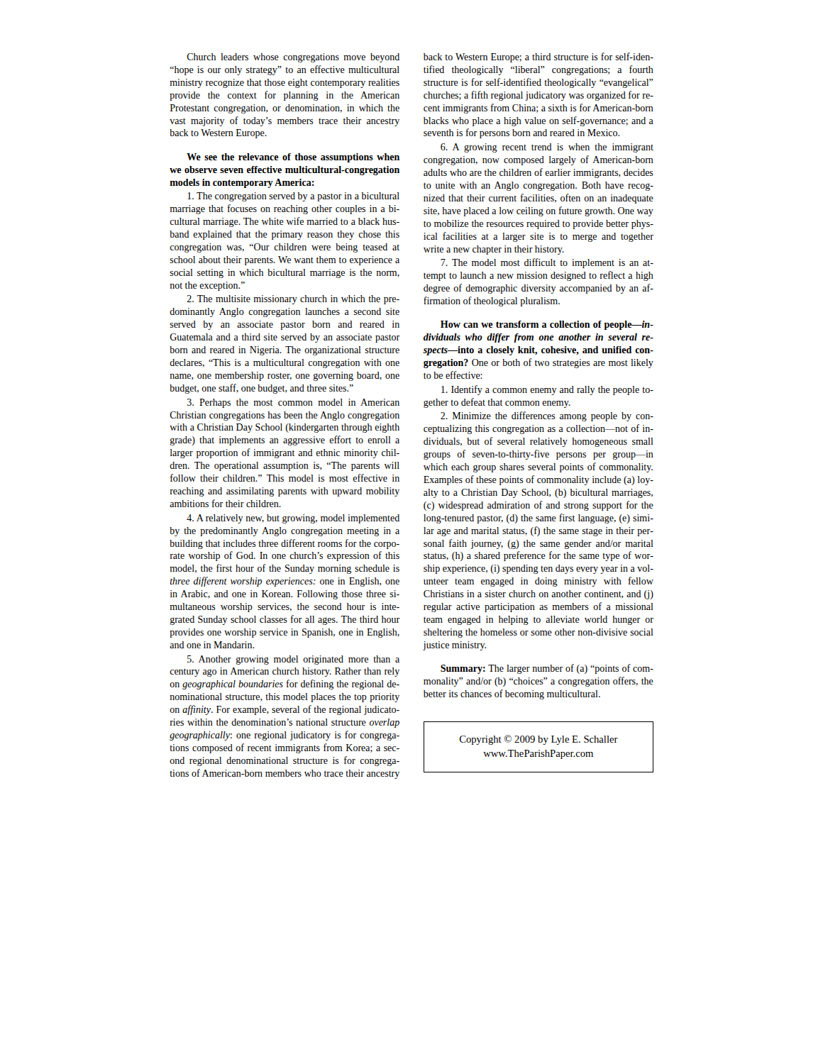Church leaders whose congregations move beyond “hope is our only strategy” to an effective multicultural ministry recognize that those eight contemporary realities provide the context for planning in the American Protestant congregation, or denomination, in which the vast majority of today’s members trace their ancestry back to Western Europe.
We see the relevance of those assumptions when we observe seven effective multicultural-congregation models in contemporary America:
1. The congregation served by a pastor in a bicultural marriage that focuses on reaching other couples in a bicultural marriage. The white wife married to a black husband explained that the primary reason they chose this congregation was, “Our children were being teased at school about their parents. We want them to experience a social setting in which bicultural marriage is the norm, not the exception.”
2. The multisite missionary church in which the predominantly Anglo congregation launches a second site served by an associate pastor born and reared in Guatemala and a third site served by an associate pastor born and reared in Nigeria. The organizational structure declares, “This is a multicultural congregation with one name, one membership roster, one governing board, one budget, one staff, one budget, and three sites.”
3. Perhaps the most common model in American Christian congregations has been the Anglo congregation with a Christian Day School (kindergarten through eighth grade) that implements an aggressive effort to enroll a larger proportion of immigrant and ethnic minority children. The operational assumption is, “The parents will follow their children.” This model is most effective in reaching and assimilating parents with upward mobility ambitions for their children.
4. A relatively new, but growing, model implemented by the predominantly Anglo congregation meeting in a building that includes three different rooms for the corporate worship of God. In one church’s expression of this model, the first hour of the Sunday morning schedule is three different worship experiences: one in English, one in Arabic, and one in Korean. Following those three simultaneous worship services, the second hour is integrated Sunday school classes for all ages. The third hour provides one worship service in Spanish, one in English, and one in Mandarin.
5. Another growing model originated more than a century ago in American church history. Rather than rely on geographical boundaries for defining the regional denominational structure, this model places the top priority on affinity. For example, several of the regional judicatories within the denomination’s national structure overlap geographically: one regional judicatory is for congregations composed of recent immigrants from Korea; a second regional denominational structure is for congregations of American-born members who trace their ancestry back to Western Europe; a third structure is for self-identified theologically “liberal” congregations; a fourth structure is for self-identified theologically “evangelical” churches; a fifth regional judicatory was organized for recent immigrants from China; a sixth is for American-born blacks who place a high value on self-governance; and a seventh is for persons born and reared in Mexico.
6. A growing recent trend is when the immigrant congregation, now composed largely of American-born adults who are the children of earlier immigrants, decides to unite with an Anglo congregation. Both have recognized that their current facilities, often on an inadequate site, have placed a low ceiling on future growth. One way to mobilize the resources required to provide better physical facilities at a larger site is to merge and together write a new chapter in their history.
7. The model most difficult to implement is an attempt to launch a new mission designed to reflect a high degree of demographic diversity accompanied by an affirmation of theological pluralism.
How can we transform a collection of people—individuals who differ from one another in several respects—into a closely knit, cohesive, and unified congregation? One or both of two strategies are most likely to be effective:
1. Identify a common enemy and rally the people together to defeat that common enemy.
2. Minimize the differences among people by conceptualizing this congregation as a collection—not of individuals, but of several relatively homogeneous small groups of seven-to-thirty-five persons per group—in which each group shares several points of commonality. Examples of these points of commonality include (a) loyalty to a Christian Day School, (b) bicultural marriages, (c) widespread admiration of and strong support for the long-tenured pastor, (d) the same first language, (e) similar age and marital status, (f) the same stage in their personal faith journey, (g) the same gender and/or marital status, (h) a shared preference for the same type of worship experience, (i) spending ten days every year in a volunteer team engaged in doing ministry with fellow Christians in a sister church on another continent, and (j) regular active participation as members of a missional team engaged in helping to alleviate world hunger or sheltering the homeless or some other non-divisive social justice ministry.
Summary: The larger number of (a) “points of commonality” and/or (b) “choices” a congregation offers, the better its chances of becoming multicultural.
Copyright © 2009 by Lyle E. Schaller
www.TheParishPaper.com